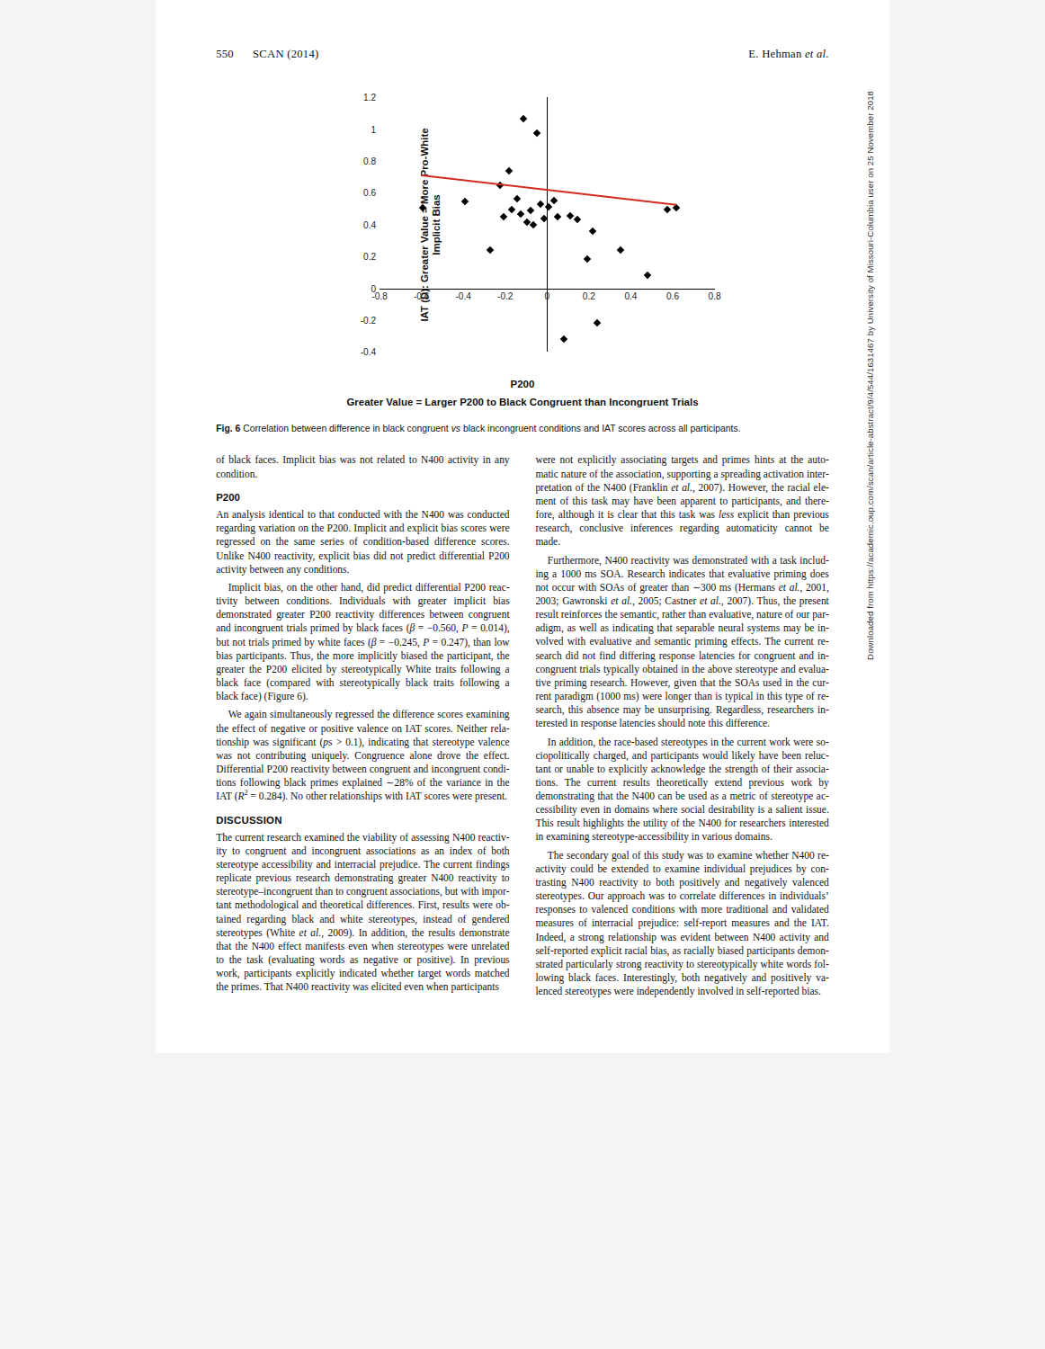550 SCAN (2014) E. Hehman et al.
Downloaded from https://academic.oup.com/scan/article-abstract/9/4/544/1631467 by University of Missouri-Columbia user on 25 November 2018
IAT (D): Greater Value = More Pro-White
Implicit Bias
1.2
1
0.8
0.6
0.4
0.2
0
-0.2
-0.4
-0.8
-0.6
-0.4
-0.2
0
0.2
0.4
0.6
0.8
P200 Greater Value = Larger P200 to Black Congruent than Incongruent Trials
Fig. 6 Correlation between difference in black congruent vs black incongruent conditions and IAT scores across all participants.
of black faces. Implicit bias was not related to N400 activity in any condition.
P200
An analysis identical to that conducted with the N400 was conducted regarding variation on the P200. Implicit and explicit bias scores were regressed on the same series of condition-based difference scores. Unlike N400 reactivity, explicit bias did not predict differential P200 activity between any conditions.
Implicit bias, on the other hand, did predict differential P200 reactivity between conditions. Individuals with greater implicit bias demonstrated greater P200 reactivity differences between congruent and incongruent trials primed by black faces (β = −0.560, P = 0.014), but not trials primed by white faces (β = −0.245, P = 0.247), than low bias participants. Thus, the more implicitly biased the participant, the greater the P200 elicited by stereotypically White traits following a black face (compared with stereotypically black traits following a black face) (Figure 6).
We again simultaneously regressed the difference scores examining the effect of negative or positive valence on IAT scores. Neither relationship was significant (ps > 0.1), indicating that stereotype valence was not contributing uniquely. Congruence alone drove the effect. Differential P200 reactivity between congruent and incongruent conditions following black primes explained ∼28% of the variance in the IAT (R2 = 0.284). No other relationships with IAT scores were present.
Discussion
The current research examined the viability of assessing N400 reactivity to congruent and incongruent associations as an index of both stereotype accessibility and interracial prejudice. The current findings replicate previous research demonstrating greater N400 reactivity to stereotype–incongruent than to congruent associations, but with important methodological and theoretical differences. First, results were obtained regarding black and white stereotypes, instead of gendered stereotypes (White et al., 2009). In addition, the results demonstrate that the N400 effect manifests even when stereotypes were unrelated to the task (evaluating words as negative or positive). In previous work, participants explicitly indicated whether target words matched the primes. That N400 reactivity was elicited even when participants
were not explicitly associating targets and primes hints at the automatic nature of the association, supporting a spreading activation interpretation of the N400 (Franklin et al., 2007). However, the racial element of this task may have been apparent to participants, and therefore, although it is clear that this task was less explicit than previous research, conclusive inferences regarding automaticity cannot be made.
Furthermore, N400 reactivity was demonstrated with a task including a 1000 ms SOA. Research indicates that evaluative priming does not occur with SOAs of greater than ∼300 ms (Hermans et al., 2001, 2003; Gawronski et al., 2005; Castner et al., 2007). Thus, the present result reinforces the semantic, rather than evaluative, nature of our paradigm, as well as indicating that separable neural systems may be involved with evaluative and semantic priming effects. The current research did not find differing response latencies for congruent and incongruent trials typically obtained in the above stereotype and evaluative priming research. However, given that the SOAs used in the current paradigm (1000 ms) were longer than is typical in this type of research, this absence may be unsurprising. Regardless, researchers interested in response latencies should note this difference.
In addition, the race-based stereotypes in the current work were sociopolitically charged, and participants would likely have been reluctant or unable to explicitly acknowledge the strength of their associations. The current results theoretically extend previous work by demonstrating that the N400 can be used as a metric of stereotype accessibility even in domains where social desirability is a salient issue. This result highlights the utility of the N400 for researchers interested in examining stereotype-accessibility in various domains.
The secondary goal of this study was to examine whether N400 reactivity could be extended to examine individual prejudices by contrasting N400 reactivity to both positively and negatively valenced stereotypes. Our approach was to correlate differences in individuals’ responses to valenced conditions with more traditional and validated measures of interracial prejudice: self-report measures and the IAT. Indeed, a strong relationship was evident between N400 activity and self-reported explicit racial bias, as racially biased participants demonstrated particularly strong reactivity to stereotypically white words following black faces. Interestingly, both negatively and positively valenced stereotypes were independently involved in self-reported bias.